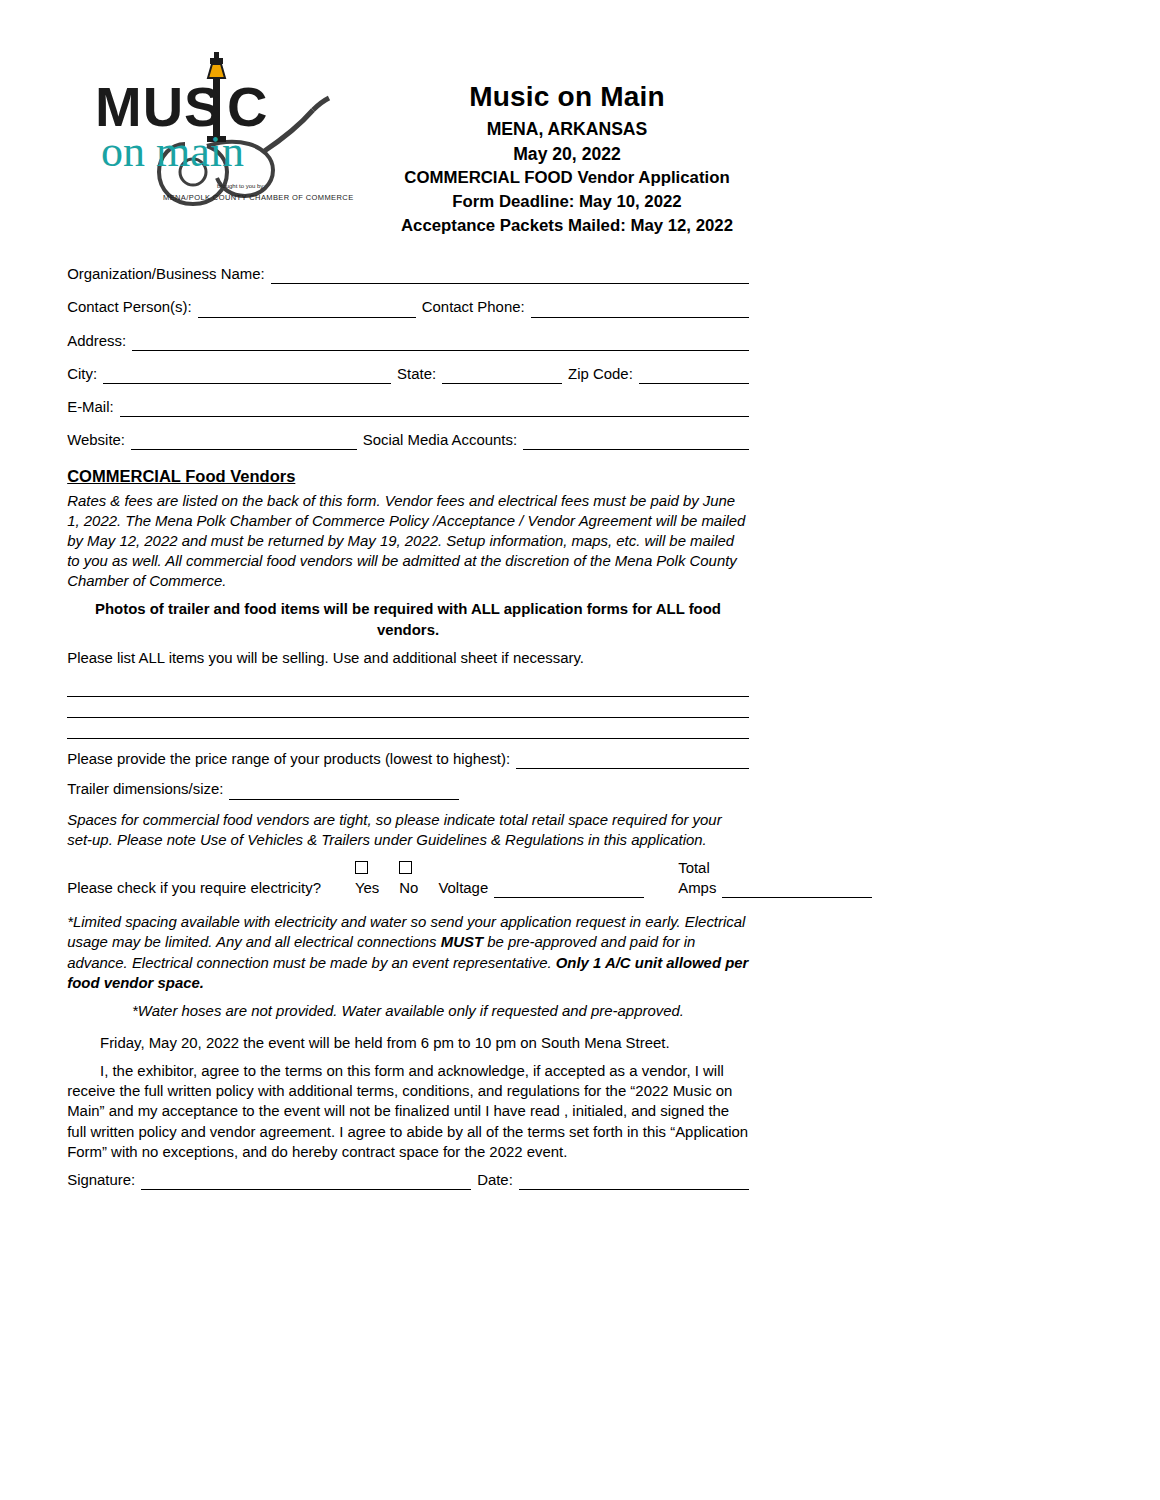MUS C on main brought to you by: MENA/POLK COUNTY CHAMBER OF COMMERCE
Music on Main
MENA, ARKANSAS
May 20, 2022
COMMERCIAL FOOD Vendor Application
Form Deadline: May 10, 2022
Acceptance Packets Mailed: May 12, 2022
Organization/Business Name:
Contact Person(s): Contact Phone:
Address:
City: State: Zip Code:
E-Mail:
Website: Social Media Accounts:
COMMERCIAL Food Vendors
Rates & fees are listed on the back of this form. Vendor fees and electrical fees must be paid by June 1, 2022. The Mena Polk Chamber of Commerce Policy /Acceptance / Vendor Agreement will be mailed by May 12, 2022 and must be returned by May 19, 2022. Setup information, maps, etc. will be mailed to you as well. All commercial food vendors will be admitted at the discretion of the Mena Polk County Chamber of Commerce.
Photos of trailer and food items will be required with ALL application forms for ALL food vendors.
Please list ALL items you will be selling. Use and additional sheet if necessary.
Please provide the price range of your products (lowest to highest):
Trailer dimensions/size:
Spaces for commercial food vendors are tight, so please indicate total retail space required for your set-up. Please note Use of Vehicles & Trailers under Guidelines & Regulations in this application.
Please check if you require electricity? Yes No Voltage Total Amps
*Limited spacing available with electricity and water so send your application request in early. Electrical usage may be limited. Any and all electrical connections MUST be pre-approved and paid for in advance. Electrical connection must be made by an event representative. Only 1 A/C unit allowed per food vendor space.
*Water hoses are not provided. Water available only if requested and pre-approved.
Friday, May 20, 2022 the event will be held from 6 pm to 10 pm on South Mena Street.
I, the exhibitor, agree to the terms on this form and acknowledge, if accepted as a vendor, I will receive the full written policy with additional terms, conditions, and regulations for the “2022 Music on Main” and my acceptance to the event will not be finalized until I have read , initialed, and signed the full written policy and vendor agreement. I agree to abide by all of the terms set forth in this “Application Form” with no exceptions, and do hereby contract space for the 2022 event.
Signature: Date: